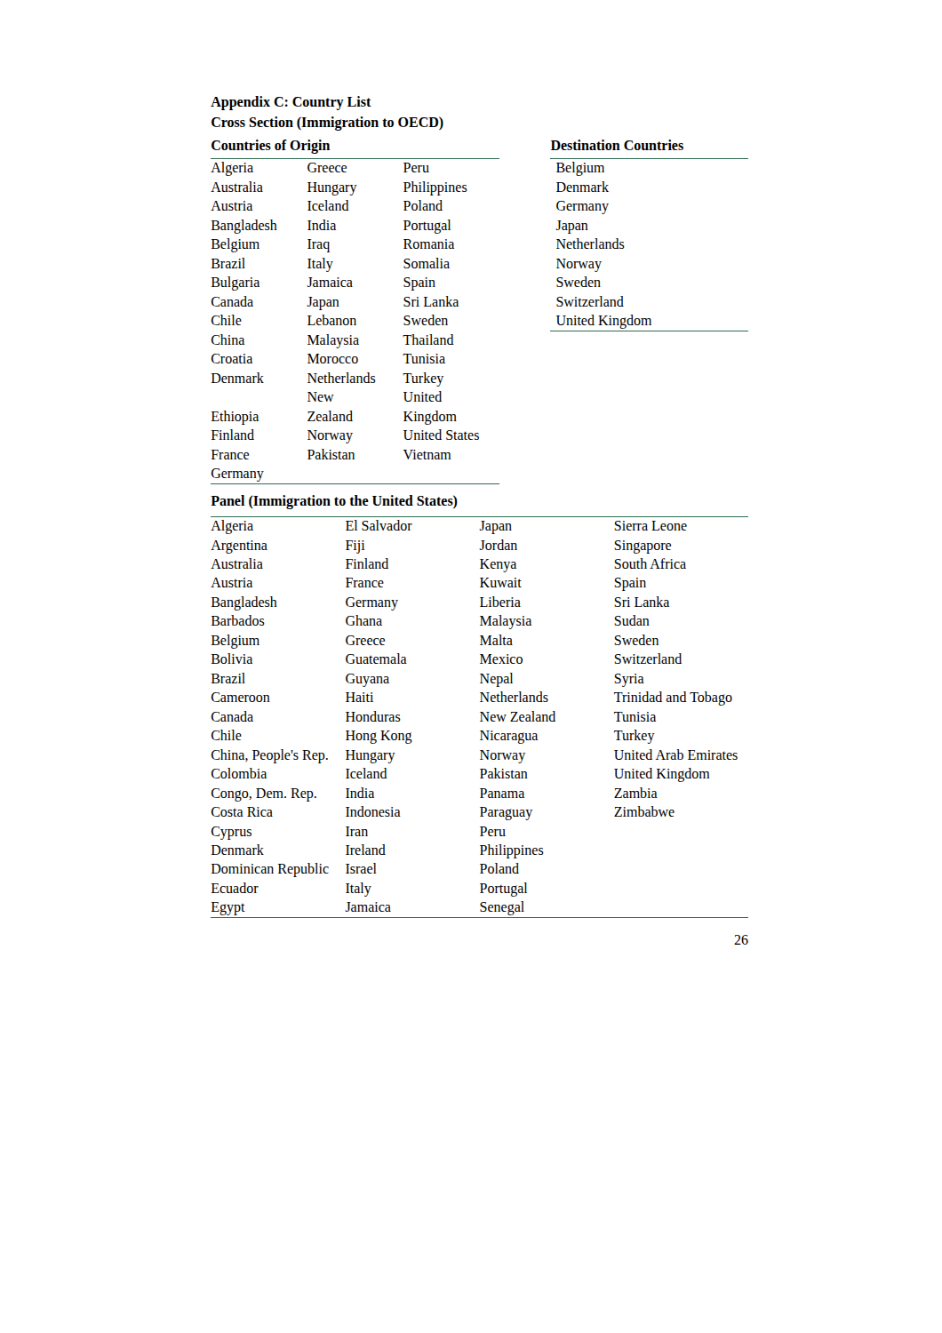Appendix C: Country List
Cross Section (Immigration to OECD)
Countries of Origin
| Algeria | Greece | Peru |
| Australia | Hungary | Philippines |
| Austria | Iceland | Poland |
| Bangladesh | India | Portugal |
| Belgium | Iraq | Romania |
| Brazil | Italy | Somalia |
| Bulgaria | Jamaica | Spain |
| Canada | Japan | Sri Lanka |
| Chile | Lebanon | Sweden |
| China | Malaysia | Thailand |
| Croatia | Morocco | Tunisia |
| Denmark | Netherlands | Turkey |
| | New | United |
| Ethiopia | Zealand | Kingdom |
| Finland | Norway | United States |
| France | Pakistan | Vietnam |
| Germany | | |
Destination Countries
| Belgium |
| Denmark |
| Germany |
| Japan |
| Netherlands |
| Norway |
| Sweden |
| Switzerland |
| United Kingdom |
Panel (Immigration to the United States)
| Algeria | El Salvador | Japan | Sierra Leone |
| Argentina | Fiji | Jordan | Singapore |
| Australia | Finland | Kenya | South Africa |
| Austria | France | Kuwait | Spain |
| Bangladesh | Germany | Liberia | Sri Lanka |
| Barbados | Ghana | Malaysia | Sudan |
| Belgium | Greece | Malta | Sweden |
| Bolivia | Guatemala | Mexico | Switzerland |
| Brazil | Guyana | Nepal | Syria |
| Cameroon | Haiti | Netherlands | Trinidad and Tobago |
| Canada | Honduras | New Zealand | Tunisia |
| Chile | Hong Kong | Nicaragua | Turkey |
| China, People's Rep. | Hungary | Norway | United Arab Emirates |
| Colombia | Iceland | Pakistan | United Kingdom |
| Congo, Dem. Rep. | India | Panama | Zambia |
| Costa Rica | Indonesia | Paraguay | Zimbabwe |
| Cyprus | Iran | Peru | |
| Denmark | Ireland | Philippines | |
| Dominican Republic | Israel | Poland | |
| Ecuador | Italy | Portugal | |
| Egypt | Jamaica | Senegal | |
26